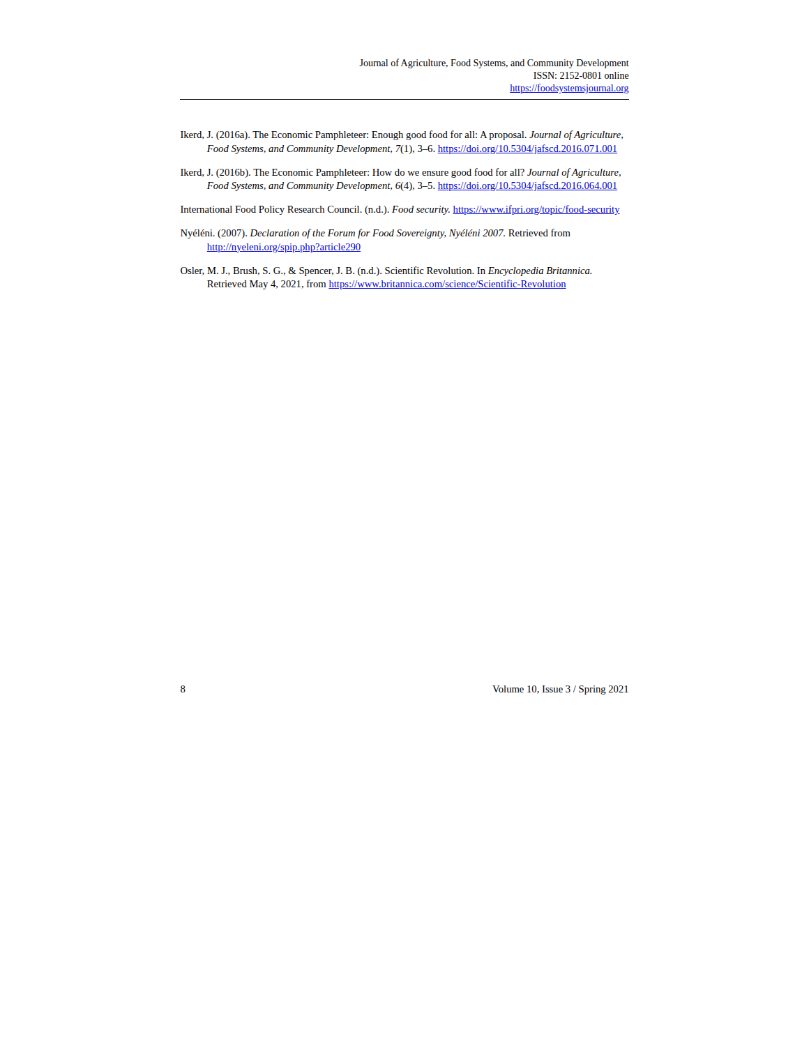Journal of Agriculture, Food Systems, and Community Development
ISSN: 2152-0801 online
https://foodsystemsjournal.org
Ikerd, J. (2016a). The Economic Pamphleteer: Enough good food for all: A proposal. Journal of Agriculture, Food Systems, and Community Development, 7(1), 3–6. https://doi.org/10.5304/jafscd.2016.071.001
Ikerd, J. (2016b). The Economic Pamphleteer: How do we ensure good food for all? Journal of Agriculture, Food Systems, and Community Development, 6(4), 3–5. https://doi.org/10.5304/jafscd.2016.064.001
International Food Policy Research Council. (n.d.). Food security. https://www.ifpri.org/topic/food-security
Nyéléni. (2007). Declaration of the Forum for Food Sovereignty, Nyéléni 2007. Retrieved from http://nyeleni.org/spip.php?article290
Osler, M. J., Brush, S. G., & Spencer, J. B. (n.d.). Scientific Revolution. In Encyclopedia Britannica. Retrieved May 4, 2021, from https://www.britannica.com/science/Scientific-Revolution
8
Volume 10, Issue 3 / Spring 2021